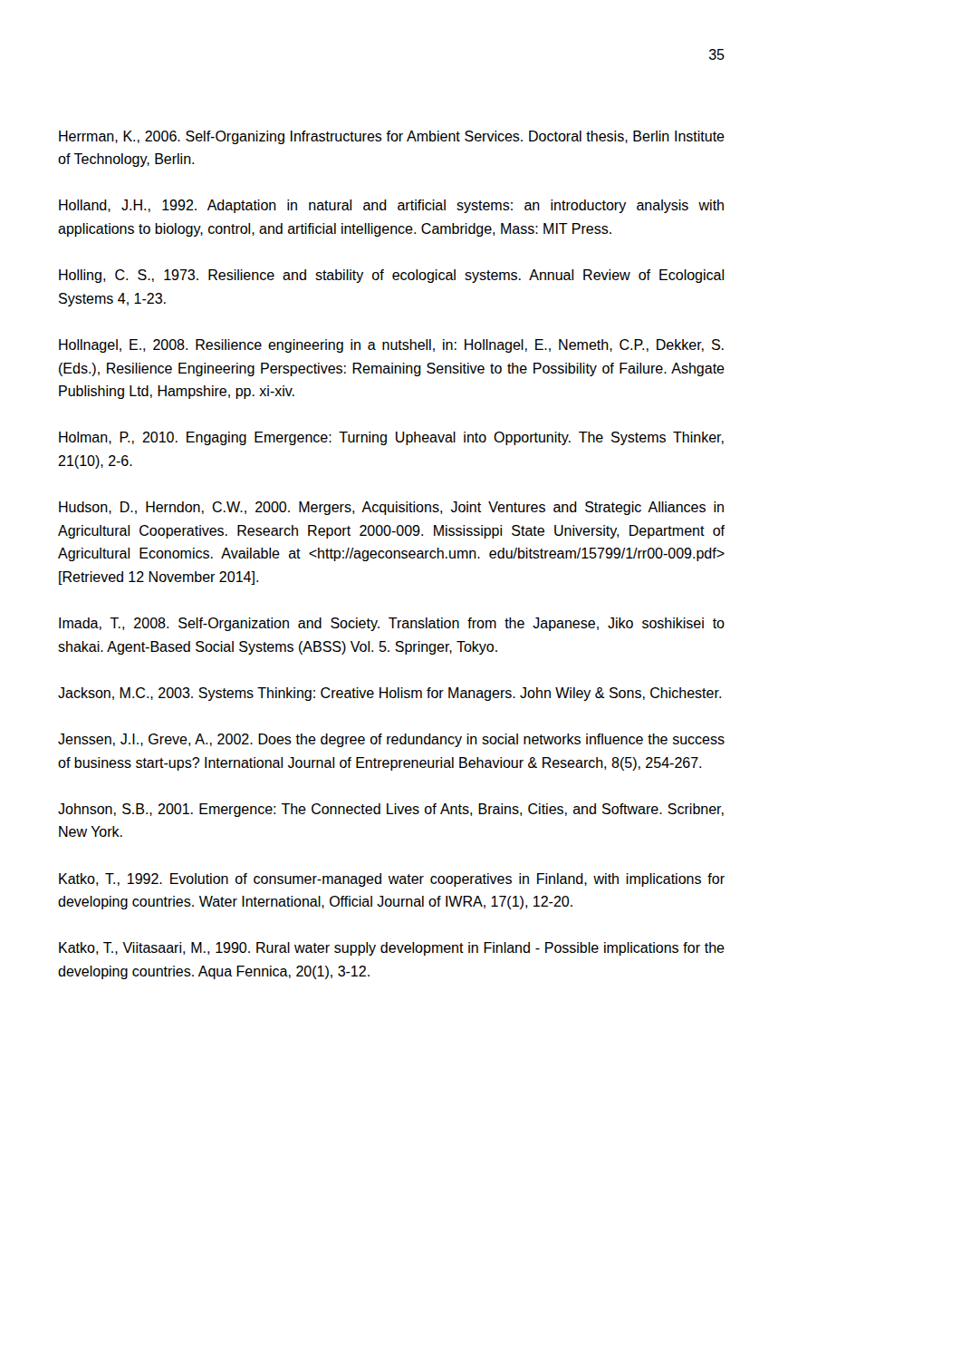35
Herrman, K., 2006. Self-Organizing Infrastructures for Ambient Services. Doctoral thesis, Berlin Institute of Technology, Berlin.
Holland, J.H., 1992. Adaptation in natural and artificial systems: an introductory analysis with applications to biology, control, and artificial intelligence. Cambridge, Mass: MIT Press.
Holling, C. S., 1973. Resilience and stability of ecological systems. Annual Review of Ecological Systems 4, 1-23.
Hollnagel, E., 2008. Resilience engineering in a nutshell, in: Hollnagel, E., Nemeth, C.P., Dekker, S. (Eds.), Resilience Engineering Perspectives: Remaining Sensitive to the Possibility of Failure. Ashgate Publishing Ltd, Hampshire, pp. xi-xiv.
Holman, P., 2010. Engaging Emergence: Turning Upheaval into Opportunity. The Systems Thinker, 21(10), 2-6.
Hudson, D., Herndon, C.W., 2000. Mergers, Acquisitions, Joint Ventures and Strategic Alliances in Agricultural Cooperatives. Research Report 2000-009. Mississippi State University, Department of Agricultural Economics. Available at <http://ageconsearch.umn. edu/bitstream/15799/1/rr00-009.pdf> [Retrieved 12 November 2014].
Imada, T., 2008. Self-Organization and Society. Translation from the Japanese, Jiko soshikisei to shakai. Agent-Based Social Systems (ABSS) Vol. 5. Springer, Tokyo.
Jackson, M.C., 2003. Systems Thinking: Creative Holism for Managers. John Wiley & Sons, Chichester.
Jenssen, J.I., Greve, A., 2002. Does the degree of redundancy in social networks influence the success of business start-ups? International Journal of Entrepreneurial Behaviour & Research, 8(5), 254-267.
Johnson, S.B., 2001. Emergence: The Connected Lives of Ants, Brains, Cities, and Software. Scribner, New York.
Katko, T., 1992. Evolution of consumer-managed water cooperatives in Finland, with implications for developing countries. Water International, Official Journal of IWRA, 17(1), 12-20.
Katko, T., Viitasaari, M., 1990. Rural water supply development in Finland - Possible implications for the developing countries. Aqua Fennica, 20(1), 3-12.